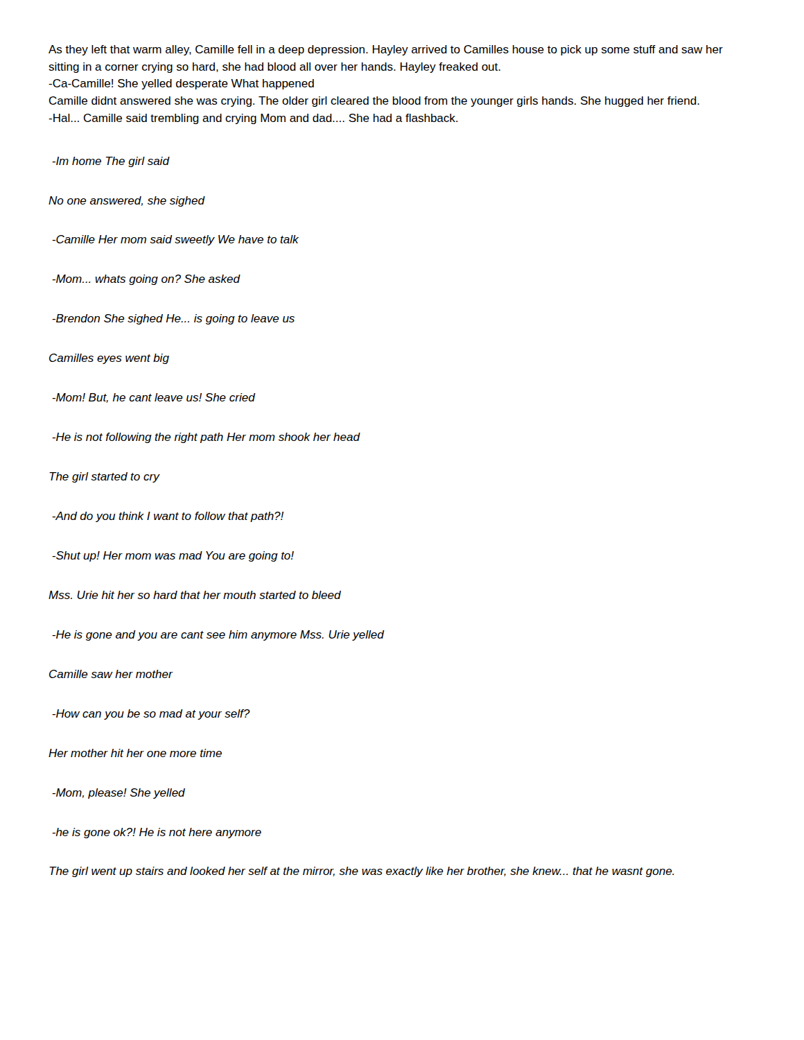As they left that warm alley, Camille fell in a deep depression. Hayley arrived to Camilles house to pick up some stuff and saw her sitting in a corner crying so hard, she had blood all over her hands. Hayley freaked out.
-Ca-Camille! She yelled desperate What happened
Camille didnt answered she was crying. The older girl cleared the blood from the younger girls hands. She hugged her friend.
-Hal... Camille said trembling and crying Mom and dad.... She had a flashback.
-Im home The girl said
No one answered, she sighed
-Camille Her mom said sweetly We have to talk
-Mom... whats going on? She asked
-Brendon She sighed He... is going to leave us
Camilles eyes went big
-Mom! But, he cant leave us! She cried
-He is not following the right path Her mom shook her head
The girl started to cry
-And do you think I want to follow that path?!
-Shut up! Her mom was mad You are going to!
Mss. Urie hit her so hard that her mouth started to bleed
-He is gone and you are cant see him anymore Mss. Urie yelled
Camille saw her mother
-How can you be so mad at your self?
Her mother hit her one more time
-Mom, please! She yelled
-he is gone ok?! He is not here anymore
The girl went up stairs and looked her self at the mirror, she was exactly like her brother, she knew... that he wasnt gone.